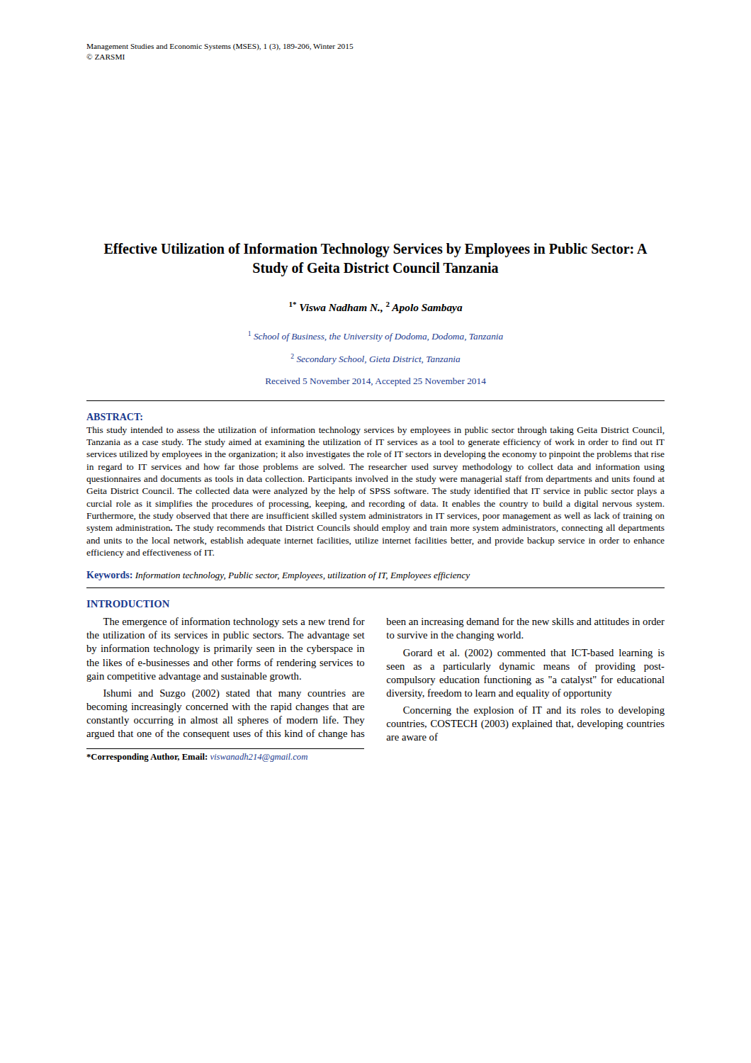Management Studies and Economic Systems (MSES), 1 (3), 189-206, Winter 2015
© ZARSMI
Effective Utilization of Information Technology Services by Employees in Public Sector: A Study of Geita District Council Tanzania
1* Viswa Nadham N., 2 Apolo Sambaya
1 School of Business, the University of Dodoma, Dodoma, Tanzania
2 Secondary School, Gieta District, Tanzania
Received 5 November 2014, Accepted 25 November 2014
ABSTRACT:
This study intended to assess the utilization of information technology services by employees in public sector through taking Geita District Council, Tanzania as a case study. The study aimed at examining the utilization of IT services as a tool to generate efficiency of work in order to find out IT services utilized by employees in the organization; it also investigates the role of IT sectors in developing the economy to pinpoint the problems that rise in regard to IT services and how far those problems are solved. The researcher used survey methodology to collect data and information using questionnaires and documents as tools in data collection. Participants involved in the study were managerial staff from departments and units found at Geita District Council. The collected data were analyzed by the help of SPSS software. The study identified that IT service in public sector plays a curcial role as it simplifies the procedures of processing, keeping, and recording of data. It enables the country to build a digital nervous system. Furthermore, the study observed that there are insufficient skilled system administrators in IT services, poor management as well as lack of training on system administration. The study recommends that District Councils should employ and train more system administrators, connecting all departments and units to the local network, establish adequate internet facilities, utilize internet facilities better, and provide backup service in order to enhance efficiency and effectiveness of IT.
Keywords: Information technology, Public sector, Employees, utilization of IT, Employees efficiency
INTRODUCTION
The emergence of information technology sets a new trend for the utilization of its services in public sectors. The advantage set by information technology is primarily seen in the cyberspace in the likes of e-businesses and other forms of rendering services to gain competitive advantage and sustainable growth.
Ishumi and Suzgo (2002) stated that many countries are becoming increasingly concerned with the rapid changes that are constantly occurring in almost all spheres of modern life. They argued that one of the consequent uses of this kind of change has been an increasing demand for the new skills and attitudes in order to survive in the changing world.
Gorard et al. (2002) commented that ICT-based learning is seen as a particularly dynamic means of providing post-compulsory education functioning as "a catalyst" for educational diversity, freedom to learn and equality of opportunity
Concerning the explosion of IT and its roles to developing countries, COSTECH (2003) explained that, developing countries are aware of
*Corresponding Author, Email: viswanadh214@gmail.com